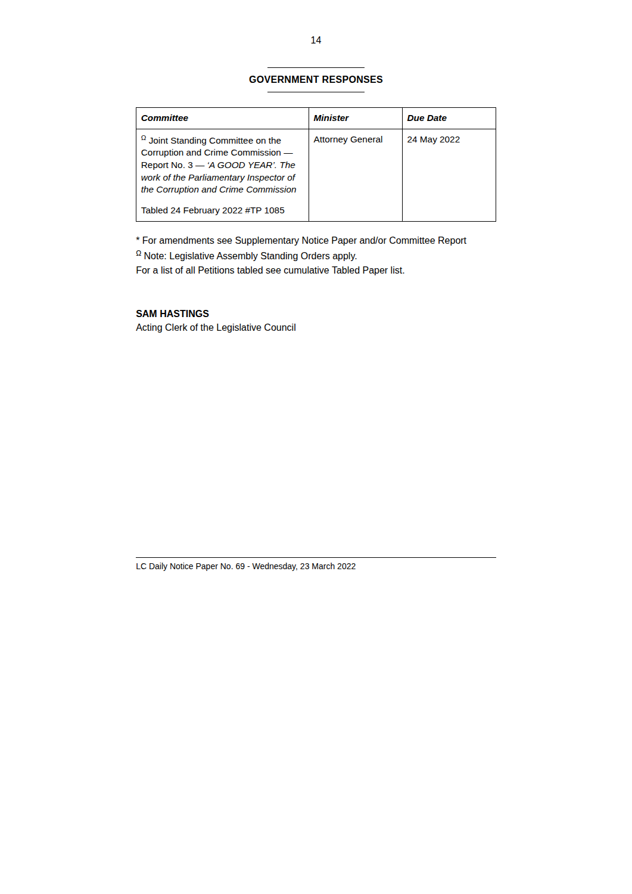14
Government Responses
| Committee | Minister | Due Date |
| --- | --- | --- |
| Ω Joint Standing Committee on the Corruption and Crime Commission — Report No. 3 — ‘A GOOD YEAR’. The work of the Parliamentary Inspector of the Corruption and Crime Commission Tabled 24 February 2022 #TP 1085 | Attorney General | 24 May 2022 |
* For amendments see Supplementary Notice Paper and/or Committee Report
Ω Note: Legislative Assembly Standing Orders apply.
For a list of all Petitions tabled see cumulative Tabled Paper list.
SAM HASTINGS
Acting Clerk of the Legislative Council
LC Daily Notice Paper No. 69 - Wednesday, 23 March 2022